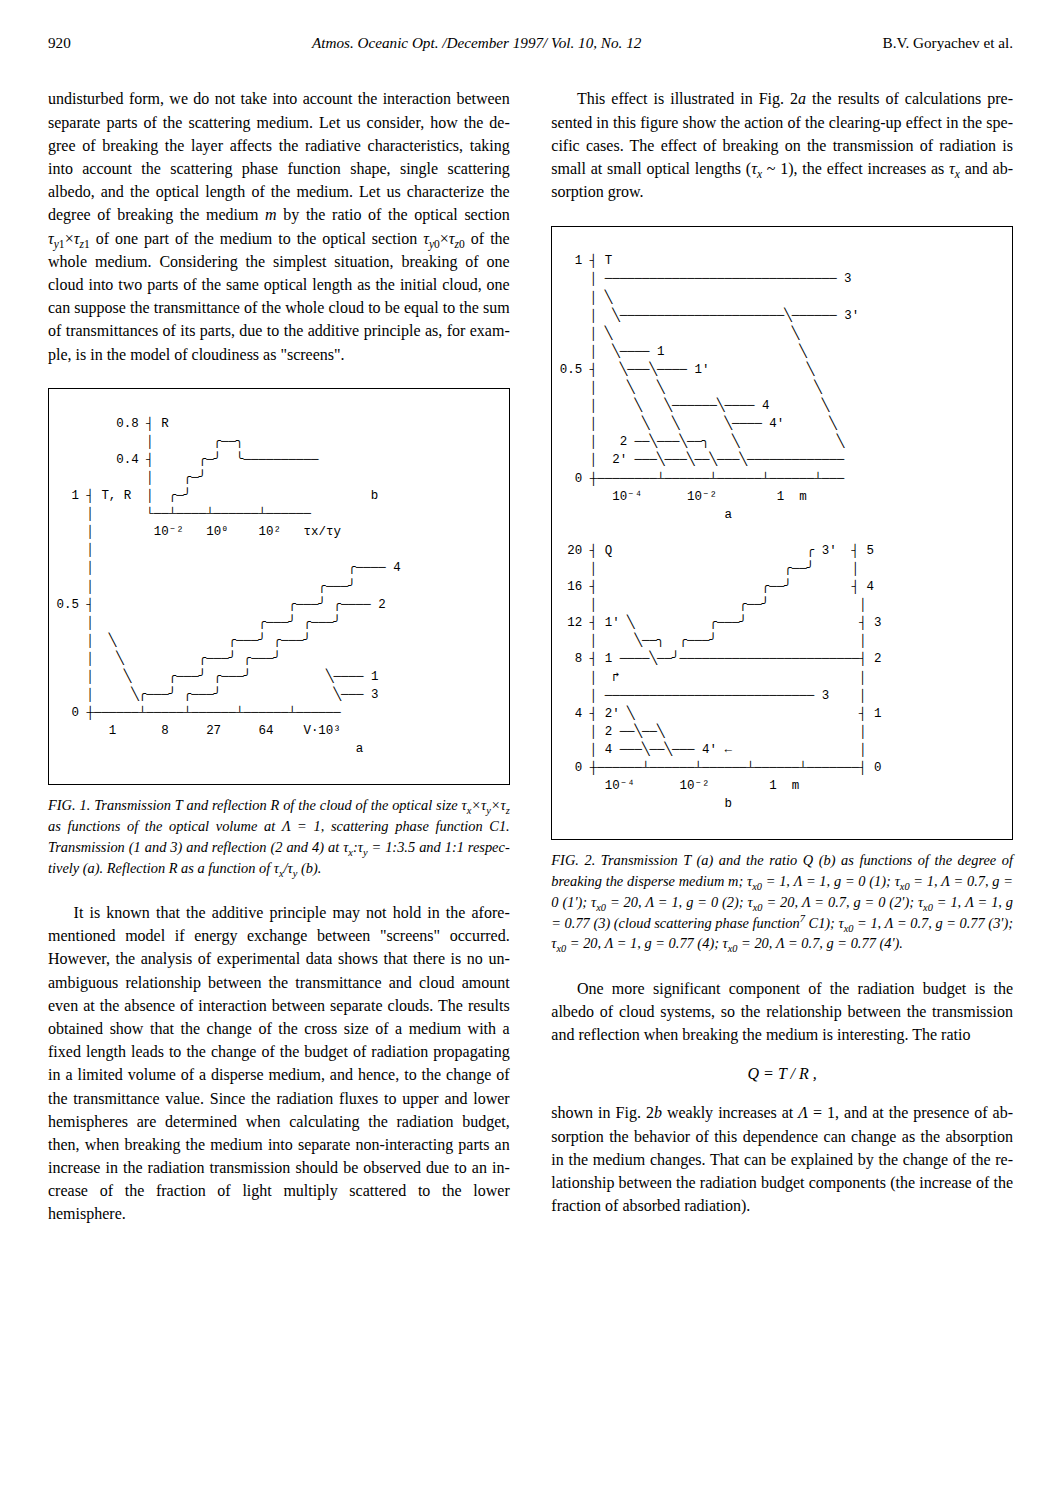920 Atmos. Oceanic Opt. /December 1997/ Vol. 10, No. 12 B.V. Goryachev et al.
undisturbed form, we do not take into account the interaction between separate parts of the scattering medium. Let us consider, how the degree of breaking the layer affects the radiative characteristics, taking into account the scattering phase function shape, single scattering albedo, and the optical length of the medium. Let us characterize the degree of breaking the medium m by the ratio of the optical section τy1×τz1 of one part of the medium to the optical section τy0×τz0 of the whole medium. Considering the simplest situation, breaking of one cloud into two parts of the same optical length as the initial cloud, one can suppose the transmittance of the whole cloud to be equal to the sum of transmittances of its parts, due to the additive principle as, for example, is in the model of cloudiness as "screens".
0.8 ┤ R │ ╭──╮ 0.4 ┤ ╭─╯ ╰────────── │ ╭─╯ 1 ┤ T, R │ ╭─╯ b │ └──┴────┴──────┴────── │ 10⁻² 10⁰ 10² τx/τy │ │ ╭──── 4 │ ╭───╯ 0.5 ┤ ╭───╯ ╭──── 2 │ ╭───╯ ╭───╯ │ ╲ ╭───╯ ╭───╯ │ ╲ ╭───╯ ╭───╯ │ ╲ ╭───╯ ╭───╯ ╲──── 1 │ ╲╭───╯ ╭───╯ ╲─── 3 0 ┼──────┴─────┴──────┴──────┴────── 1 8 27 64 V·10³ a
FIG. 1. Transmission T and reflection R of the cloud of the optical size τx×τy×τz as functions of the optical volume at Λ = 1, scattering phase function C1. Transmission (1 and 3) and reflection (2 and 4) at τx:τy = 1:3.5 and 1:1 respectively (a). Reflection R as a function of τx/τy (b).
It is known that the additive principle may not hold in the aforementioned model if energy exchange between "screens" occurred. However, the analysis of experimental data shows that there is no unambiguous relationship between the transmittance and cloud amount even at the absence of interaction between separate clouds. The results obtained show that the change of the cross size of a medium with a fixed length leads to the change of the budget of radiation propagating in a limited volume of a disperse medium, and hence, to the change of the transmittance value. Since the radiation fluxes to upper and lower hemispheres are determined when calculating the radiation budget, then, when breaking the medium into separate non-interacting parts an increase in the radiation transmission should be observed due to an increase of the fraction of light multiply scattered to the lower hemisphere.
This effect is illustrated in Fig. 2a the results of calculations presented in this figure show the action of the clearing-up effect in the specific cases. The effect of breaking on the transmission of radiation is small at small optical lengths (τx ~ 1), the effect increases as τx and absorption grow.
1 ┤ T │ ─────────────────────────────── 3 │ ╲ │ ╲──────────────────────╲────── 3' │ ╲ ╲ │ ╲──── 1 ╲ 0.5 ┤ ╲───╲──── 1' ╲ │ ╲ ╲ ╲ │ ╲ ╲──────╲──── 4 ╲ │ ╲ ╲ ╲──── 4' ╲ │ 2 ──╲───╲──╮ ╲ ╲ │ 2' ───╲───╲──╲───╲───────────── 0 ┼────────┴──────┴──────┴──────┴─── 10⁻⁴ 10⁻² 1 m a 20 ┤ Q ╭ 3' ┤ 5 │ ╭──╯ │ 16 ┤ ╭──╯ ┤ 4 │ ╭──╯ │ 12 ┤ 1' ╲ ╭───╯ ┤ 3 │ ╲──╮ ╭───╯ │ 8 ┤ 1 ────╲──╯────────────────────────┤ 2 │ ↱ │ │ ──────────────────────────── 3 │ 4 ┤ 2' ╲ ┤ 1 │ 2 ──╲──╲ │ │ 4 ───╲──╲─── 4' ← │ 0 ┼──────┴──────┴──────┴──────┴───────┤ 0 10⁻⁴ 10⁻² 1 m b
FIG. 2. Transmission T (a) and the ratio Q (b) as functions of the degree of breaking the disperse medium m; τx0 = 1, Λ = 1, g = 0 (1); τx0 = 1, Λ = 0.7, g = 0 (1'); τx0 = 20, Λ = 1, g = 0 (2); τx0 = 20, Λ = 0.7, g = 0 (2'); τx0 = 1, Λ = 1, g = 0.77 (3) (cloud scattering phase function7 C1); τx0 = 1, Λ = 0.7, g = 0.77 (3'); τx0 = 20, Λ = 1, g = 0.77 (4); τx0 = 20, Λ = 0.7, g = 0.77 (4').
One more significant component of the radiation budget is the albedo of cloud systems, so the relationship between the transmission and reflection when breaking the medium is interesting. The ratio
Q = T / R ,
shown in Fig. 2b weakly increases at Λ = 1, and at the presence of absorption the behavior of this dependence can change as the absorption in the medium changes. That can be explained by the change of the relationship between the radiation budget components (the increase of the fraction of absorbed radiation).